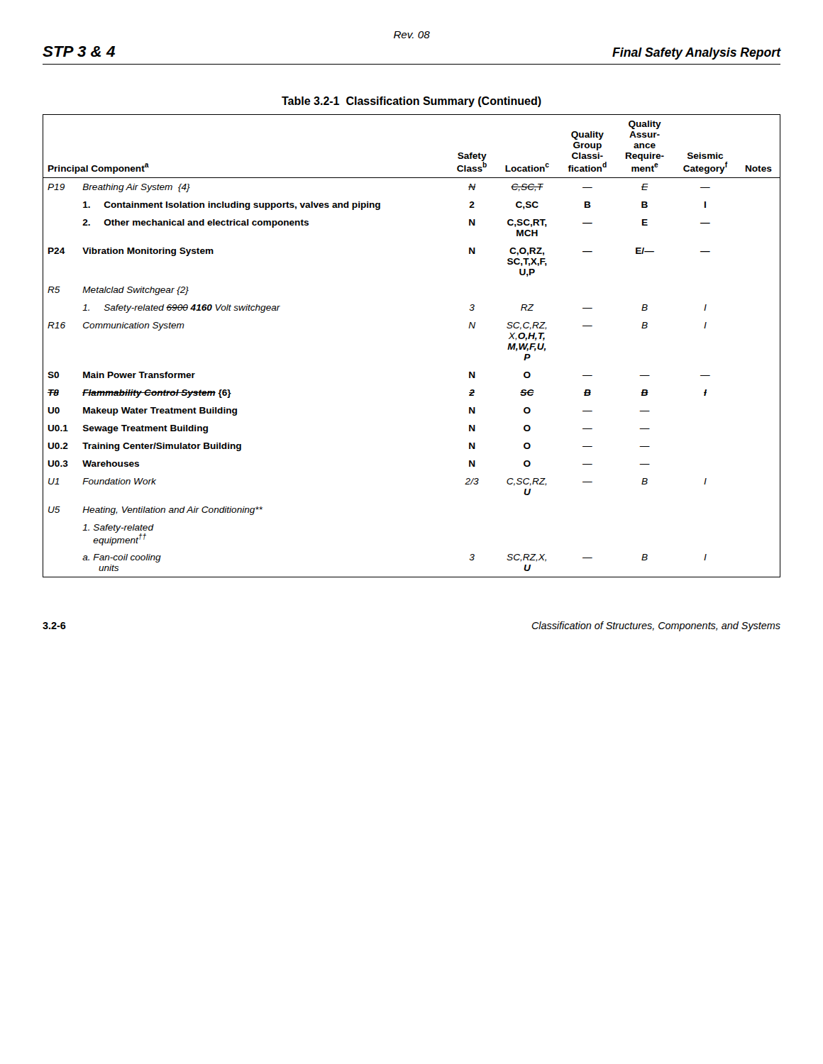Rev. 08
STP 3 & 4
Final Safety Analysis Report
| Table 3.2-1 Classification Summary (Continued) |
| Principal Component a | Safety Class b | Location c | Quality Group Classi- fication d | Quality Assur- ance Require- ment e | Seismic Category f | Notes |
| --- | --- | --- | --- | --- | --- | --- |
| P19 | Breathing Air System {4} | N | C,SC,T | — | E | — | |
| | 1. Containment Isolation including supports, valves and piping | 2 | C,SC | B | B | I | |
| | 2. Other mechanical and electrical components | N | C,SC,RT, MCH | — | E | — | |
| P24 | Vibration Monitoring System | N | C,O,RZ, SC,T,X,F, U,P | — | E/— | — | |
| R5 | Metalclad Switchgear {2} | | | | | | |
| | 1. Safety-related 6900 4160 Volt switchgear | 3 | RZ | — | B | I | |
| R16 | Communication System | N | SC,C,RZ, X, O,H,T, M,W,F,U, P | — | B | I | |
| S0 | Main Power Transformer | N | O | — | — | — | |
| T8 | Flammability Control System {6} | 2 | SC | B | B | I | |
| U0 | Makeup Water Treatment Building | N | O | — | — | | |
| U0.1 | Sewage Treatment Building | N | O | — | — | | |
| U0.2 | Training Center/Simulator Building | N | O | — | — | | |
| U0.3 | Warehouses | N | O | — | — | | |
| U1 | Foundation Work | 2/3 | C,SC,RZ, U | — | B | I | |
| U5 | Heating, Ventilation and Air Conditioning** | | | | | | |
| | 1. Safety-related equipment †† | | | | | | |
| | a. Fan-coil cooling units | 3 | SC,RZ,X, U | — | B | I | |
3.2-6
Classification of Structures, Components, and Systems